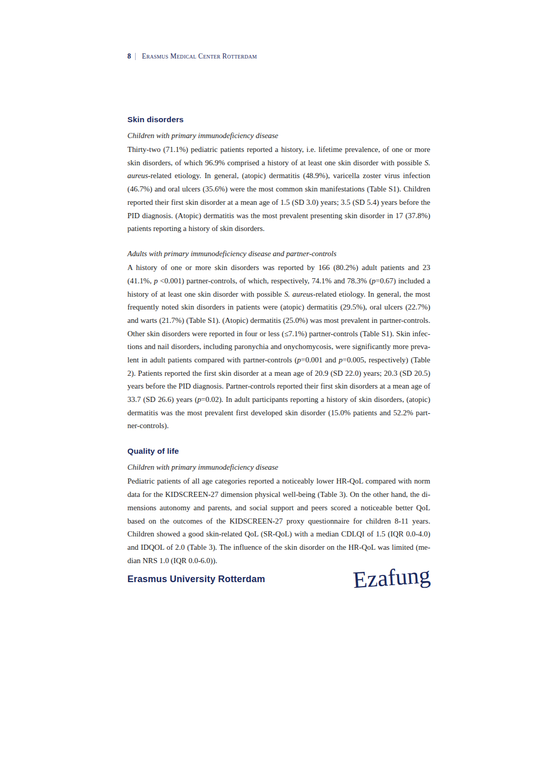8 Erasmus Medical Center Rotterdam
Skin disorders
Children with primary immunodeficiency disease
Thirty-two (71.1%) pediatric patients reported a history, i.e. lifetime prevalence, of one or more skin disorders, of which 96.9% comprised a history of at least one skin disorder with possible S. aureus-related etiology. In general, (atopic) dermatitis (48.9%), varicella zoster virus infection (46.7%) and oral ulcers (35.6%) were the most common skin manifestations (Table S1). Children reported their first skin disorder at a mean age of 1.5 (SD 3.0) years; 3.5 (SD 5.4) years before the PID diagnosis. (Atopic) dermatitis was the most prevalent presenting skin disorder in 17 (37.8%) patients reporting a history of skin disorders.
Adults with primary immunodeficiency disease and partner-controls
A history of one or more skin disorders was reported by 166 (80.2%) adult patients and 23 (41.1%, p <0.001) partner-controls, of which, respectively, 74.1% and 78.3% (p=0.67) included a history of at least one skin disorder with possible S. aureus-related etiology. In general, the most frequently noted skin disorders in patients were (atopic) dermatitis (29.5%), oral ulcers (22.7%) and warts (21.7%) (Table S1). (Atopic) dermatitis (25.0%) was most prevalent in partner-controls. Other skin disorders were reported in four or less (≤7.1%) partner-controls (Table S1). Skin infections and nail disorders, including paronychia and onychomycosis, were significantly more prevalent in adult patients compared with partner-controls (p=0.001 and p=0.005, respectively) (Table 2). Patients reported the first skin disorder at a mean age of 20.9 (SD 22.0) years; 20.3 (SD 20.5) years before the PID diagnosis. Partner-controls reported their first skin disorders at a mean age of 33.7 (SD 26.6) years (p=0.02). In adult participants reporting a history of skin disorders, (atopic) dermatitis was the most prevalent first developed skin disorder (15.0% patients and 52.2% partner-controls).
Quality of life
Children with primary immunodeficiency disease
Pediatric patients of all age categories reported a noticeably lower HR-QoL compared with norm data for the KIDSCREEN-27 dimension physical well-being (Table 3). On the other hand, the dimensions autonomy and parents, and social support and peers scored a noticeable better QoL based on the outcomes of the KIDSCREEN-27 proxy questionnaire for children 8-11 years. Children showed a good skin-related QoL (SR-QoL) with a median CDLQI of 1.5 (IQR 0.0-4.0) and IDQOL of 2.0 (Table 3). The influence of the skin disorder on the HR-QoL was limited (median NRS 1.0 (IQR 0.0-6.0)).
Erasmus University Rotterdam
Ezafung